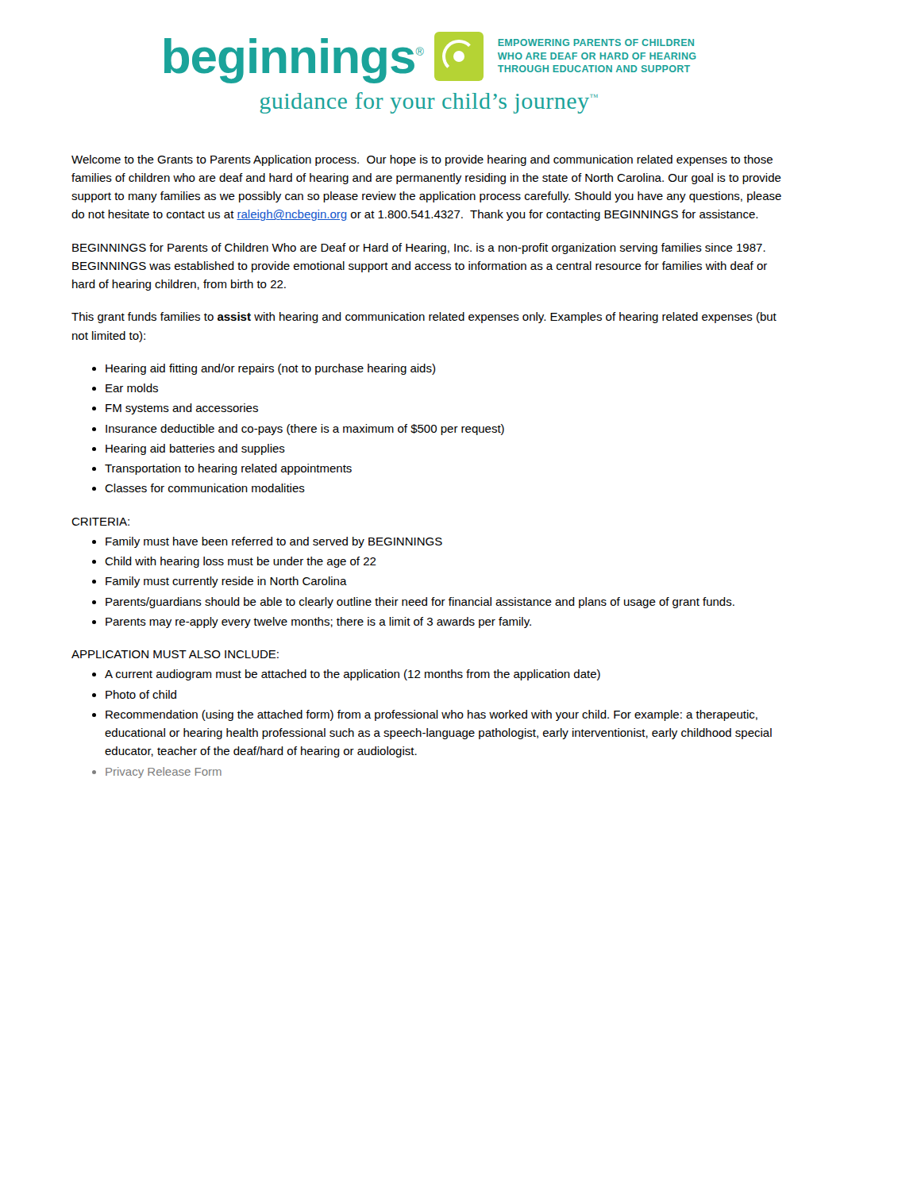beginnings® Empowering parents of children
who are deaf or hard of hearing
through education and support
guidance for your child’s journey™
Welcome to the Grants to Parents Application process. Our hope is to provide hearing and communication related expenses to those families of children who are deaf and hard of hearing and are permanently residing in the state of North Carolina. Our goal is to provide support to many families as we possibly can so please review the application process carefully. Should you have any questions, please do not hesitate to contact us at raleigh@ncbegin.org or at 1.800.541.4327. Thank you for contacting BEGINNINGS for assistance.
BEGINNINGS for Parents of Children Who are Deaf or Hard of Hearing, Inc. is a non-profit organization serving families since 1987. BEGINNINGS was established to provide emotional support and access to information as a central resource for families with deaf or hard of hearing children, from birth to 22.
This grant funds families to assist with hearing and communication related expenses only. Examples of hearing related expenses (but not limited to):
Hearing aid fitting and/or repairs (not to purchase hearing aids)
Ear molds
FM systems and accessories
Insurance deductible and co-pays (there is a maximum of $500 per request)
Hearing aid batteries and supplies
Transportation to hearing related appointments
Classes for communication modalities
CRITERIA:
Family must have been referred to and served by BEGINNINGS
Child with hearing loss must be under the age of 22
Family must currently reside in North Carolina
Parents/guardians should be able to clearly outline their need for financial assistance and plans of usage of grant funds.
Parents may re-apply every twelve months; there is a limit of 3 awards per family.
APPLICATION MUST ALSO INCLUDE:
A current audiogram must be attached to the application (12 months from the application date)
Photo of child
Recommendation (using the attached form) from a professional who has worked with your child. For example: a therapeutic, educational or hearing health professional such as a speech-language pathologist, early interventionist, early childhood special educator, teacher of the deaf/hard of hearing or audiologist.
Privacy Release Form